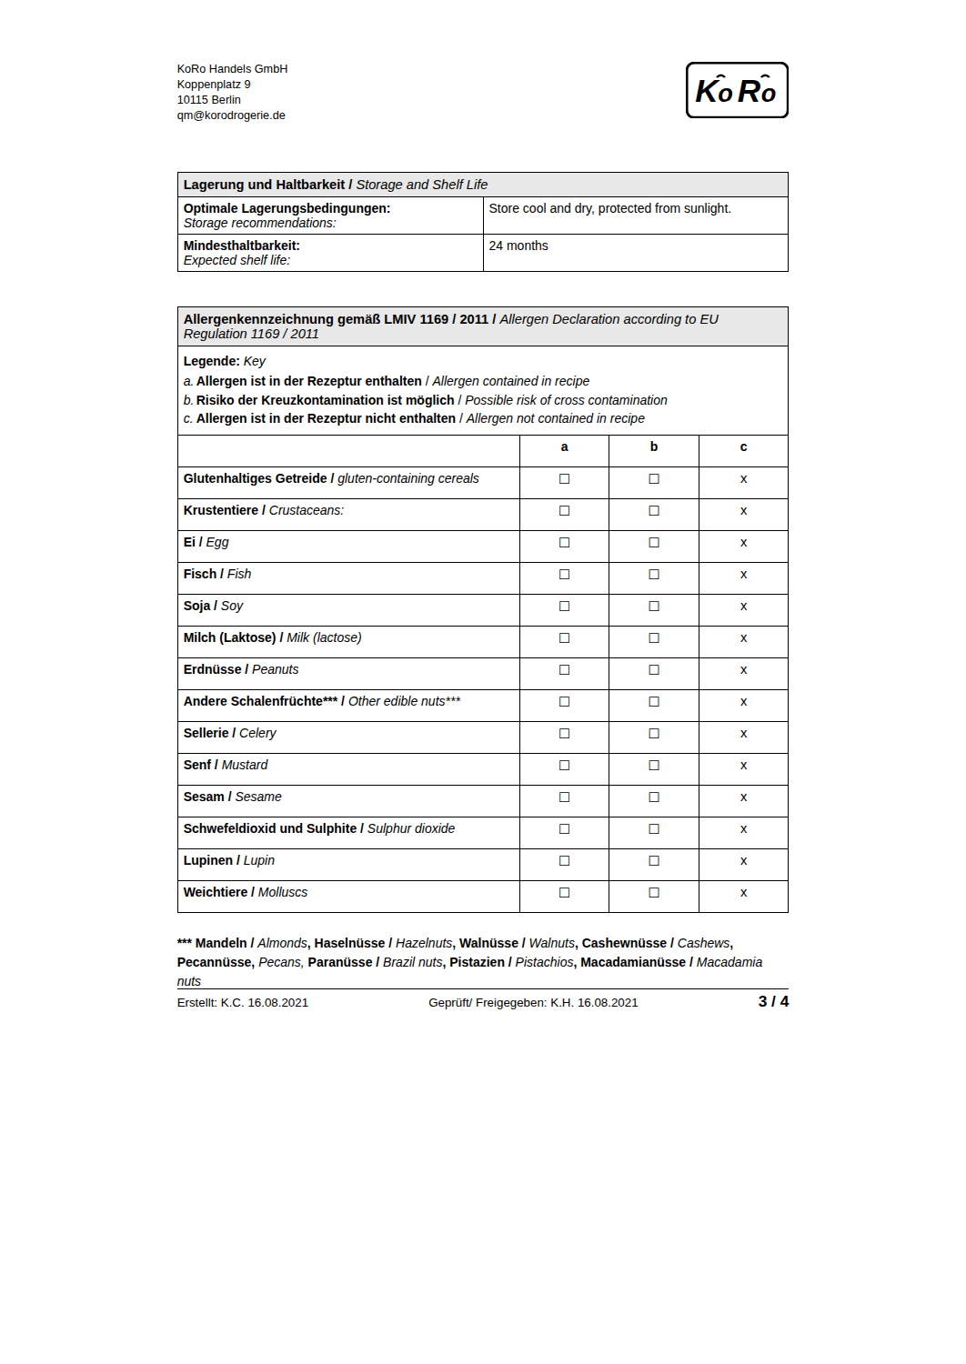KoRo Handels GmbH
Koppenplatz 9
10115 Berlin
qm@korodrogerie.de
K o R o
| Lagerung und Haltbarkeit / Storage and Shelf Life |
| Optimale Lagerungsbedingungen: Storage recommendations: | Store cool and dry, protected from sunlight. |
| Mindesthaltbarkeit: Expected shelf life: | 24 months |
Allergenkennzeichnung gemäß LMIV 1169 / 2011 / Allergen Declaration according to EU Regulation 1169 / 2011
Legende: Key
a. Allergen ist in der Rezeptur enthalten / Allergen contained in recipe
b. Risiko der Kreuzkontamination ist möglich / Possible risk of cross contamination
c. Allergen ist in der Rezeptur nicht enthalten / Allergen not contained in recipe
| | a | b | c |
| --- | --- | --- | --- |
| Glutenhaltiges Getreide / gluten-containing cereals | ☐ | ☐ | x |
| Krustentiere / Crustaceans: | ☐ | ☐ | x |
| Ei / Egg | ☐ | ☐ | x |
| Fisch / Fish | ☐ | ☐ | x |
| Soja / Soy | ☐ | ☐ | x |
| Milch (Laktose) / Milk (lactose) | ☐ | ☐ | x |
| Erdnüsse / Peanuts | ☐ | ☐ | x |
| Andere Schalenfrüchte*** / Other edible nuts*** | ☐ | ☐ | x |
| Sellerie / Celery | ☐ | ☐ | x |
| Senf / Mustard | ☐ | ☐ | x |
| Sesam / Sesame | ☐ | ☐ | x |
| Schwefeldioxid und Sulphite / Sulphur dioxide | ☐ | ☐ | x |
| Lupinen / Lupin | ☐ | ☐ | x |
| Weichtiere / Molluscs | ☐ | ☐ | x |
*** Mandeln / Almonds, Haselnüsse / Hazelnuts, Walnüsse / Walnuts, Cashewnüsse / Cashews, Pecannüsse, Pecans, Paranüsse / Brazil nuts, Pistazien / Pistachios, Macadamianüsse / Macadamia nuts
Erstellt: K.C. 16.08.2021
Geprüft/ Freigegeben: K.H. 16.08.2021
3 / 4